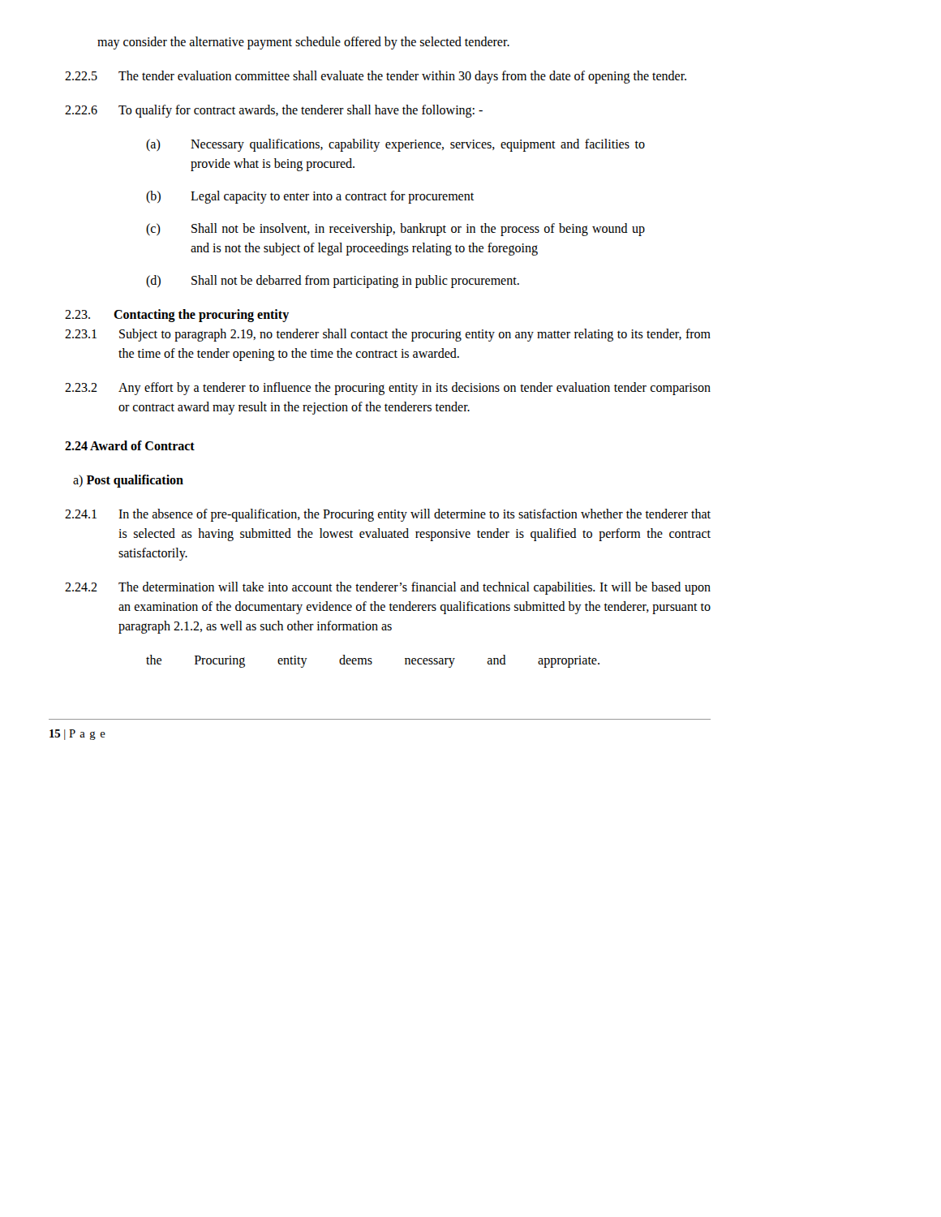may consider the alternative payment schedule offered by the selected tenderer.
2.22.5
The tender evaluation committee shall evaluate the tender within 30 days from the date of opening the tender.
2.22.6
To qualify for contract awards, the tenderer shall have the following: -
(a)
Necessary qualifications, capability experience, services, equipment and facilities to provide what is being procured.
(b)
Legal capacity to enter into a contract for procurement
(c)
Shall not be insolvent, in receivership, bankrupt or in the process of being wound up and is not the subject of legal proceedings relating to the foregoing
(d)
Shall not be debarred from participating in public procurement.
2.23.
Contacting the procuring entity
2.23.1
Subject to paragraph 2.19, no tenderer shall contact the procuring entity on any matter relating to its tender, from the time of the tender opening to the time the contract is awarded.
2.23.2
Any effort by a tenderer to influence the procuring entity in its decisions on tender evaluation tender comparison or contract award may result in the rejection of the tenderers tender.
2.24 Award of Contract
a) Post qualification
2.24.1
In the absence of pre-qualification, the Procuring entity will determine to its satisfaction whether the tenderer that is selected as having submitted the lowest evaluated responsive tender is qualified to perform the contract satisfactorily.
2.24.2
The determination will take into account the tenderer’s financial and technical capabilities. It will be based upon an examination of the documentary evidence of the tenderers qualifications submitted by the tenderer, pursuant to paragraph 2.1.2, as well as such other information as
the Procuring entity deems necessary and appropriate.
15 | P a g e